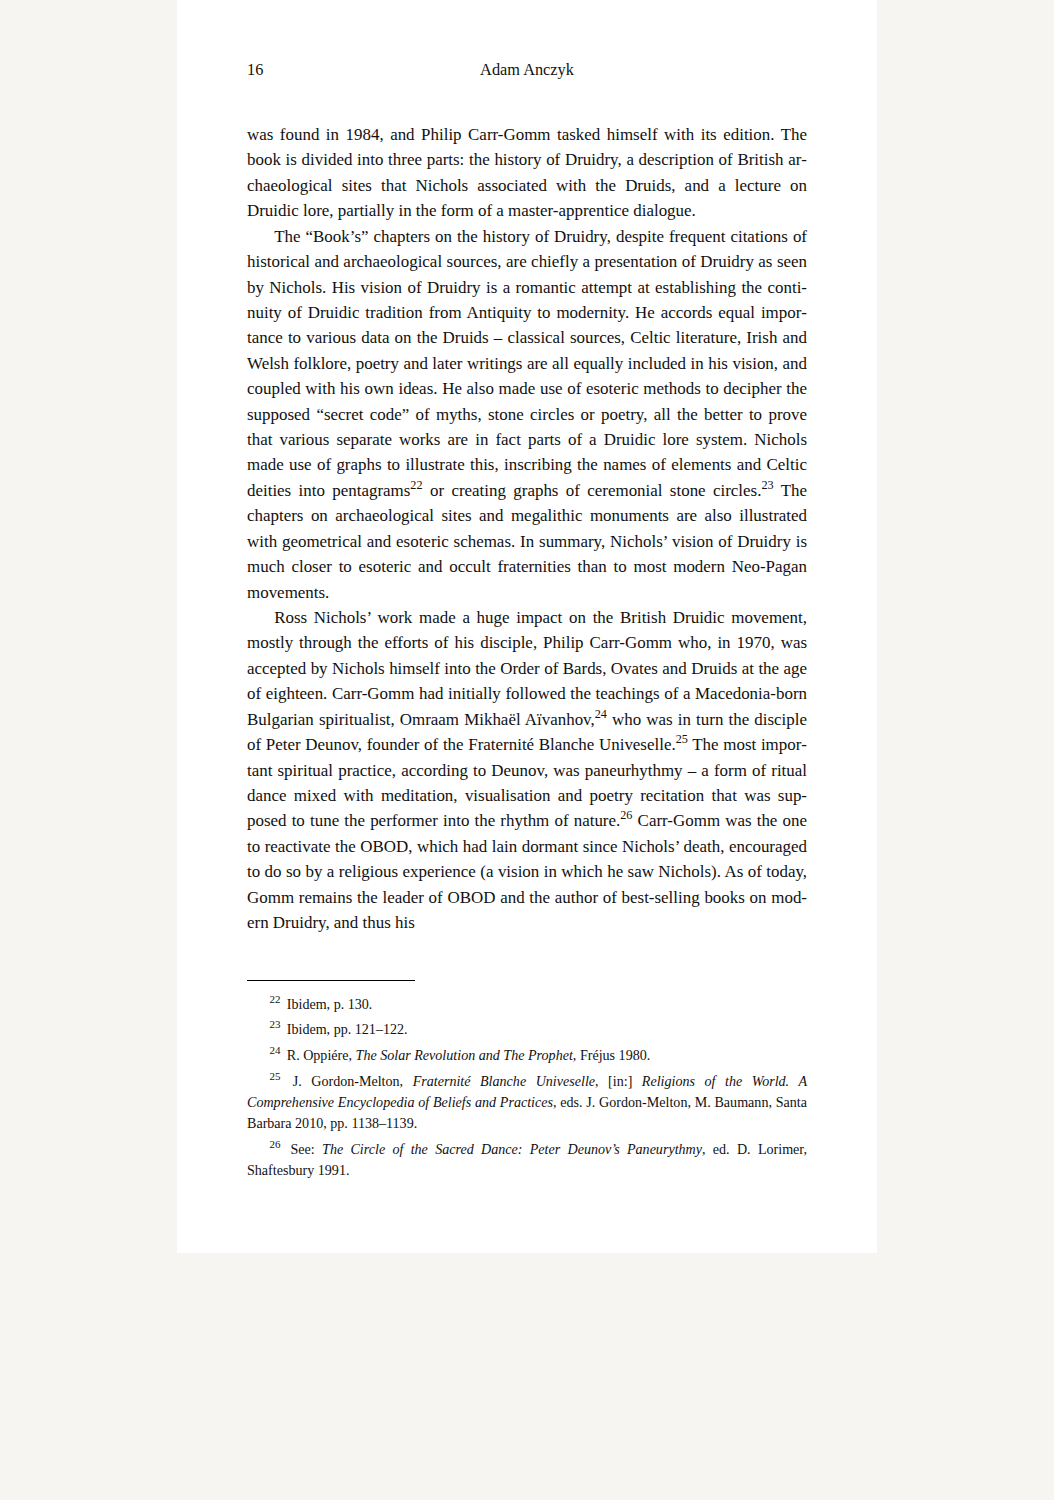16 Adam Anczyk
was found in 1984, and Philip Carr-Gomm tasked himself with its edition. The book is divided into three parts: the history of Druidry, a description of British archaeological sites that Nichols associated with the Druids, and a lecture on Druidic lore, partially in the form of a master-apprentice dialogue.
The “Book’s” chapters on the history of Druidry, despite frequent citations of historical and archaeological sources, are chiefly a presentation of Druidry as seen by Nichols. His vision of Druidry is a romantic attempt at establishing the continuity of Druidic tradition from Antiquity to modernity. He accords equal importance to various data on the Druids – classical sources, Celtic literature, Irish and Welsh folklore, poetry and later writings are all equally included in his vision, and coupled with his own ideas. He also made use of esoteric methods to decipher the supposed “secret code” of myths, stone circles or poetry, all the better to prove that various separate works are in fact parts of a Druidic lore system. Nichols made use of graphs to illustrate this, inscribing the names of elements and Celtic deities into pentagrams22 or creating graphs of ceremonial stone circles.23 The chapters on archaeological sites and megalithic monuments are also illustrated with geometrical and esoteric schemas. In summary, Nichols’ vision of Druidry is much closer to esoteric and occult fraternities than to most modern Neo-Pagan movements.
Ross Nichols’ work made a huge impact on the British Druidic movement, mostly through the efforts of his disciple, Philip Carr-Gomm who, in 1970, was accepted by Nichols himself into the Order of Bards, Ovates and Druids at the age of eighteen. Carr-Gomm had initially followed the teachings of a Macedonia-born Bulgarian spiritualist, Omraam Mikhaël Aïvanhov,24 who was in turn the disciple of Peter Deunov, founder of the Fraternité Blanche Univeselle.25 The most important spiritual practice, according to Deunov, was paneurhythmy – a form of ritual dance mixed with meditation, visualisation and poetry recitation that was supposed to tune the performer into the rhythm of nature.26 Carr-Gomm was the one to reactivate the OBOD, which had lain dormant since Nichols’ death, encouraged to do so by a religious experience (a vision in which he saw Nichols). As of today, Gomm remains the leader of OBOD and the author of best-selling books on modern Druidry, and thus his
22 Ibidem, p. 130.
23 Ibidem, pp. 121–122.
24 R. Oppiére, The Solar Revolution and The Prophet, Fréjus 1980.
25 J. Gordon-Melton, Fraternité Blanche Univeselle, [in:] Religions of the World. A Comprehensive Encyclopedia of Beliefs and Practices, eds. J. Gordon-Melton, M. Baumann, Santa Barbara 2010, pp. 1138–1139.
26 See: The Circle of the Sacred Dance: Peter Deunov’s Paneurythmy, ed. D. Lorimer, Shaftesbury 1991.